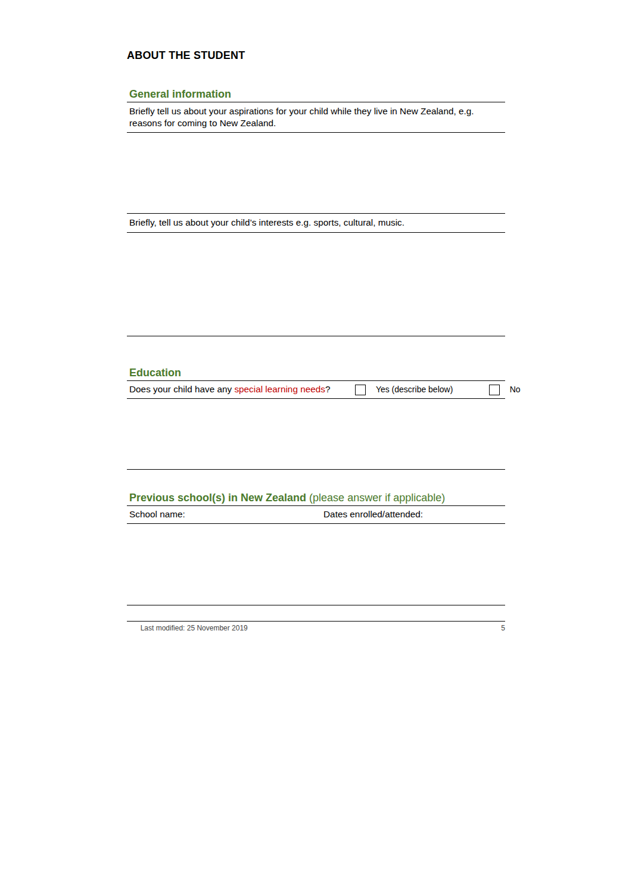ABOUT THE STUDENT
General information
Briefly tell us about your aspirations for your child while they live in New Zealand, e.g. reasons for coming to New Zealand.
Briefly, tell us about your child’s interests e.g. sports, cultural, music.
Education
Does your child have any special learning needs? Yes (describe below) No
Previous school(s) in New Zealand (please answer if applicable)
School name:
Dates enrolled/attended:
Last modified: 25 November 2019
5